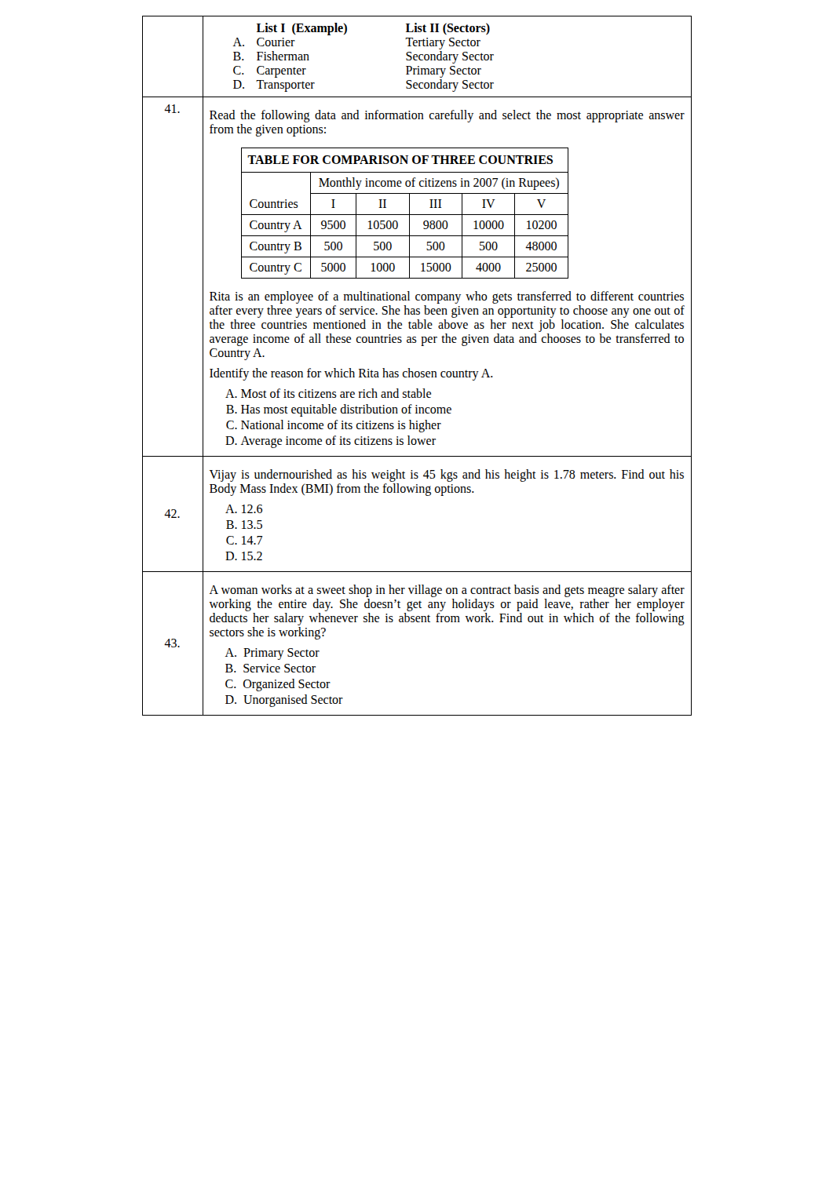| | List I (Example) List II (Sectors) A. Courier Tertiary Sector B. Fisherman Secondary Sector C. Carpenter Primary Sector D. Transporter Secondary Sector |
| 41. | Read the following data and information carefully and select the most appropriate answer from the given options: / TABLE FOR COMPARISON OF THREE COUNTRIES / / --- / / Countries / Monthly income of citizens in 2007 (in Rupees) / / I / II / III / IV / V / / Country A / 9500 / 10500 / 9800 / 10000 / 10200 / / Country B / 500 / 500 / 500 / 500 / 48000 / / Country C / 5000 / 1000 / 15000 / 4000 / 25000 / Rita is an employee of a multinational company who gets transferred to different countries after every three years of service. She has been given an opportunity to choose any one out of the three countries mentioned in the table above as her next job location. She calculates average income of all these countries as per the given data and chooses to be transferred to Country A. Identify the reason for which Rita has chosen country A. Most of its citizens are rich and stable Has most equitable distribution of income National income of its citizens is higher Average income of its citizens is lower |
| 42. | Vijay is undernourished as his weight is 45 kgs and his height is 1.78 meters. Find out his Body Mass Index (BMI) from the following options. 12.6 13.5 14.7 15.2 |
| 43. | A woman works at a sweet shop in her village on a contract basis and gets meagre salary after working the entire day. She doesn’t get any holidays or paid leave, rather her employer deducts her salary whenever she is absent from work. Find out in which of the following sectors she is working? A. Primary Sector B. Service Sector C. Organized Sector D. Unorganised Sector |